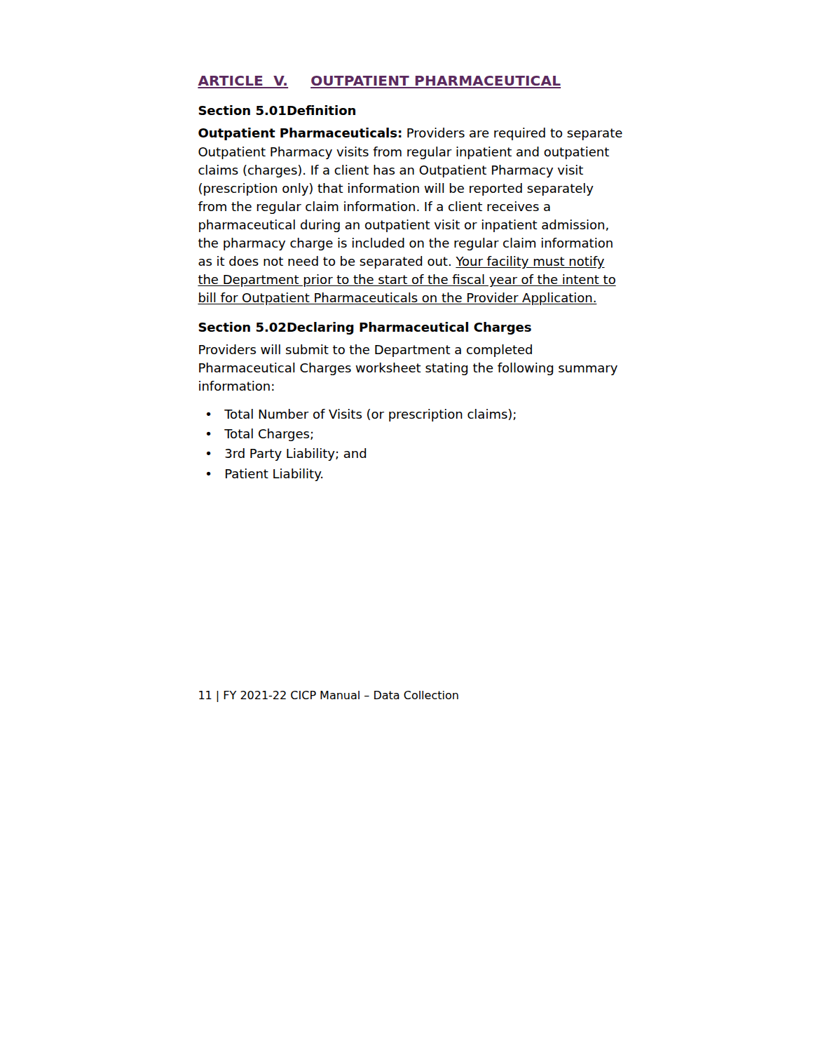ARTICLE V. OUTPATIENT PHARMACEUTICAL
Section 5.01 Definition
Outpatient Pharmaceuticals: Providers are required to separate Outpatient Pharmacy visits from regular inpatient and outpatient claims (charges). If a client has an Outpatient Pharmacy visit (prescription only) that information will be reported separately from the regular claim information. If a client receives a pharmaceutical during an outpatient visit or inpatient admission, the pharmacy charge is included on the regular claim information as it does not need to be separated out. Your facility must notify the Department prior to the start of the fiscal year of the intent to bill for Outpatient Pharmaceuticals on the Provider Application.
Section 5.02 Declaring Pharmaceutical Charges
Providers will submit to the Department a completed Pharmaceutical Charges worksheet stating the following summary information:
Total Number of Visits (or prescription claims);
Total Charges;
3rd Party Liability; and
Patient Liability.
11 | FY 2021-22 CICP Manual – Data Collection